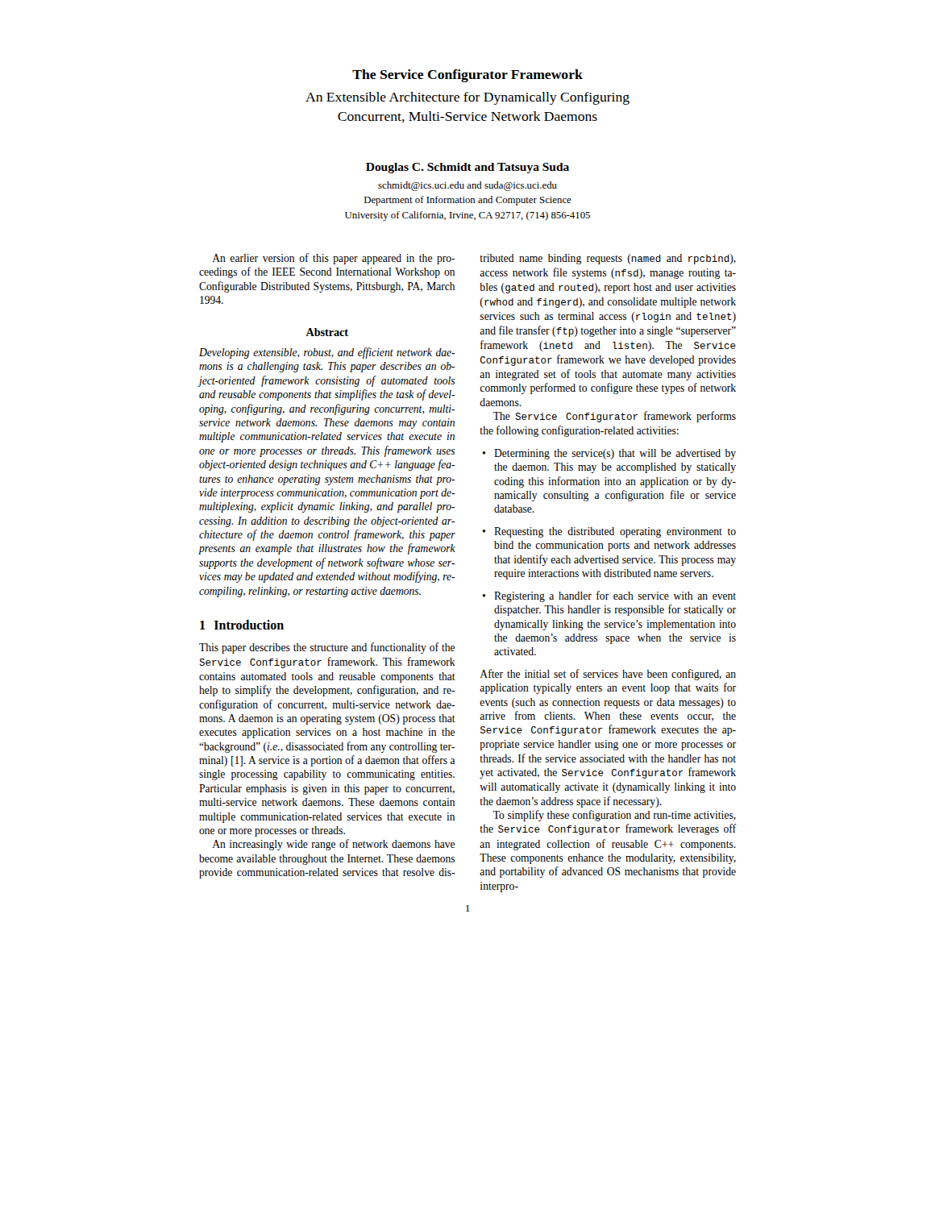The Service Configurator Framework
An Extensible Architecture for Dynamically Configuring
Concurrent, Multi-Service Network Daemons
Douglas C. Schmidt and Tatsuya Suda
schmidt@ics.uci.edu and suda@ics.uci.edu
Department of Information and Computer Science
University of California, Irvine, CA 92717, (714) 856-4105
An earlier version of this paper appeared in the proceedings of the IEEE Second International Workshop on Configurable Distributed Systems, Pittsburgh, PA, March 1994.
Abstract
Developing extensible, robust, and efficient network daemons is a challenging task. This paper describes an object-oriented framework consisting of automated tools and reusable components that simplifies the task of developing, configuring, and reconfiguring concurrent, multi-service network daemons. These daemons may contain multiple communication-related services that execute in one or more processes or threads. This framework uses object-oriented design techniques and C++ language features to enhance operating system mechanisms that provide interprocess communication, communication port demultiplexing, explicit dynamic linking, and parallel processing. In addition to describing the object-oriented architecture of the daemon control framework, this paper presents an example that illustrates how the framework supports the development of network software whose services may be updated and extended without modifying, recompiling, relinking, or restarting active daemons.
1 Introduction
This paper describes the structure and functionality of the Service Configurator framework. This framework contains automated tools and reusable components that help to simplify the development, configuration, and reconfiguration of concurrent, multi-service network daemons. A daemon is an operating system (OS) process that executes application services on a host machine in the “background” (i.e., disassociated from any controlling terminal) [1]. A service is a portion of a daemon that offers a single processing capability to communicating entities. Particular emphasis is given in this paper to concurrent, multi-service network daemons. These daemons contain multiple communication-related services that execute in one or more processes or threads.
An increasingly wide range of network daemons have become available throughout the Internet. These daemons provide communication-related services that resolve distributed name binding requests (named and rpcbind), access network file systems (nfsd), manage routing tables (gated and routed), report host and user activities (rwhod and fingerd), and consolidate multiple network services such as terminal access (rlogin and telnet) and file transfer (ftp) together into a single “superserver” framework (inetd and listen). The Service Configurator framework we have developed provides an integrated set of tools that automate many activities commonly performed to configure these types of network daemons.
The Service Configurator framework performs the following configuration-related activities:
Determining the service(s) that will be advertised by the daemon. This may be accomplished by statically coding this information into an application or by dynamically consulting a configuration file or service database.
Requesting the distributed operating environment to bind the communication ports and network addresses that identify each advertised service. This process may require interactions with distributed name servers.
Registering a handler for each service with an event dispatcher. This handler is responsible for statically or dynamically linking the service’s implementation into the daemon’s address space when the service is activated.
After the initial set of services have been configured, an application typically enters an event loop that waits for events (such as connection requests or data messages) to arrive from clients. When these events occur, the Service Configurator framework executes the appropriate service handler using one or more processes or threads. If the service associated with the handler has not yet activated, the Service Configurator framework will automatically activate it (dynamically linking it into the daemon’s address space if necessary).
To simplify these configuration and run-time activities, the Service Configurator framework leverages off an integrated collection of reusable C++ components. These components enhance the modularity, extensibility, and portability of advanced OS mechanisms that provide interpro-
1